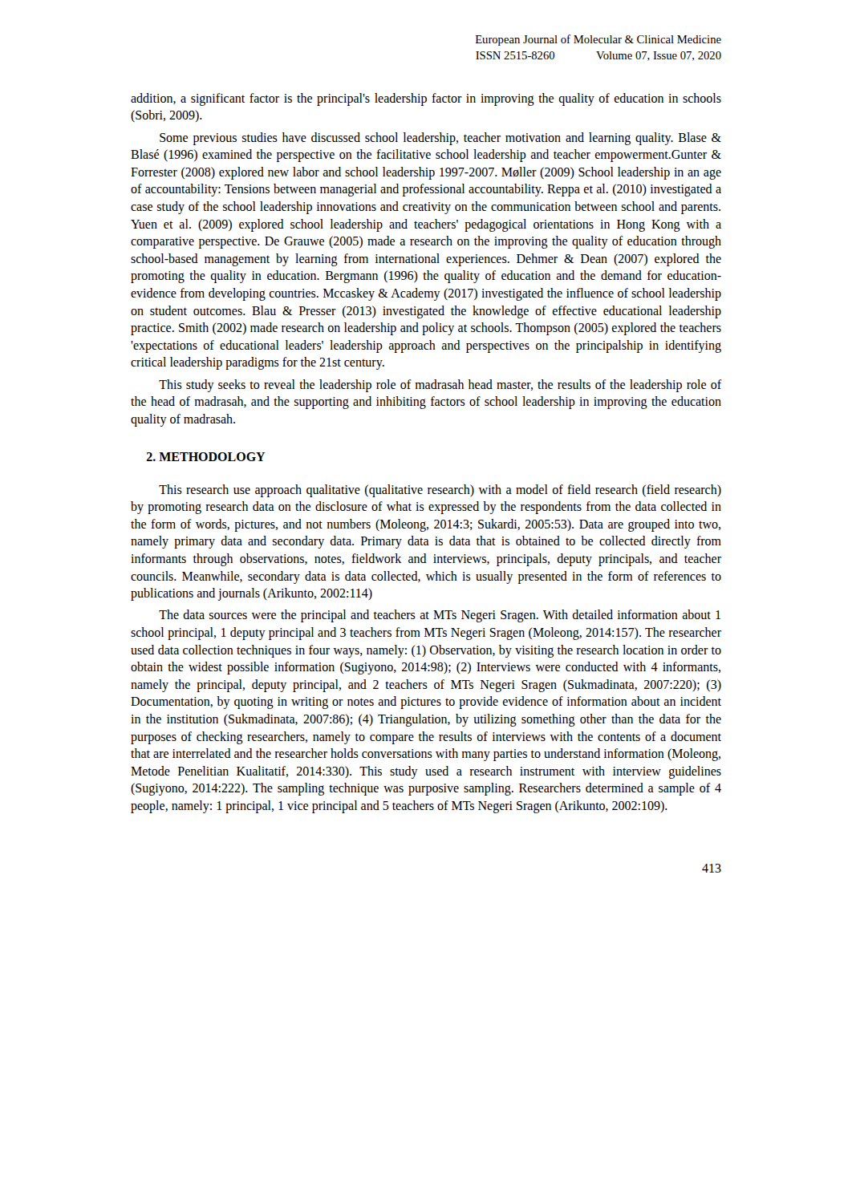European Journal of Molecular & Clinical Medicine
ISSN 2515-8260 Volume 07, Issue 07, 2020
addition, a significant factor is the principal's leadership factor in improving the quality of education in schools (Sobri, 2009).
Some previous studies have discussed school leadership, teacher motivation and learning quality. Blase & Blasé (1996) examined the perspective on the facilitative school leadership and teacher empowerment.Gunter & Forrester (2008) explored new labor and school leadership 1997-2007. Møller (2009) School leadership in an age of accountability: Tensions between managerial and professional accountability. Reppa et al. (2010) investigated a case study of the school leadership innovations and creativity on the communication between school and parents. Yuen et al. (2009) explored school leadership and teachers' pedagogical orientations in Hong Kong with a comparative perspective. De Grauwe (2005) made a research on the improving the quality of education through school-based management by learning from international experiences. Dehmer & Dean (2007) explored the promoting the quality in education. Bergmann (1996) the quality of education and the demand for education-evidence from developing countries. Mccaskey & Academy (2017) investigated the influence of school leadership on student outcomes. Blau & Presser (2013) investigated the knowledge of effective educational leadership practice. Smith (2002) made research on leadership and policy at schools. Thompson (2005) explored the teachers 'expectations of educational leaders' leadership approach and perspectives on the principalship in identifying critical leadership paradigms for the 21st century.
This study seeks to reveal the leadership role of madrasah head master, the results of the leadership role of the head of madrasah, and the supporting and inhibiting factors of school leadership in improving the education quality of madrasah.
2. METHODOLOGY
This research use approach qualitative (qualitative research) with a model of field research (field research) by promoting research data on the disclosure of what is expressed by the respondents from the data collected in the form of words, pictures, and not numbers (Moleong, 2014:3; Sukardi, 2005:53). Data are grouped into two, namely primary data and secondary data. Primary data is data that is obtained to be collected directly from informants through observations, notes, fieldwork and interviews, principals, deputy principals, and teacher councils. Meanwhile, secondary data is data collected, which is usually presented in the form of references to publications and journals (Arikunto, 2002:114)
The data sources were the principal and teachers at MTs Negeri Sragen. With detailed information about 1 school principal, 1 deputy principal and 3 teachers from MTs Negeri Sragen (Moleong, 2014:157). The researcher used data collection techniques in four ways, namely: (1) Observation, by visiting the research location in order to obtain the widest possible information (Sugiyono, 2014:98); (2) Interviews were conducted with 4 informants, namely the principal, deputy principal, and 2 teachers of MTs Negeri Sragen (Sukmadinata, 2007:220); (3) Documentation, by quoting in writing or notes and pictures to provide evidence of information about an incident in the institution (Sukmadinata, 2007:86); (4) Triangulation, by utilizing something other than the data for the purposes of checking researchers, namely to compare the results of interviews with the contents of a document that are interrelated and the researcher holds conversations with many parties to understand information (Moleong, Metode Penelitian Kualitatif, 2014:330). This study used a research instrument with interview guidelines (Sugiyono, 2014:222). The sampling technique was purposive sampling. Researchers determined a sample of 4 people, namely: 1 principal, 1 vice principal and 5 teachers of MTs Negeri Sragen (Arikunto, 2002:109).
413